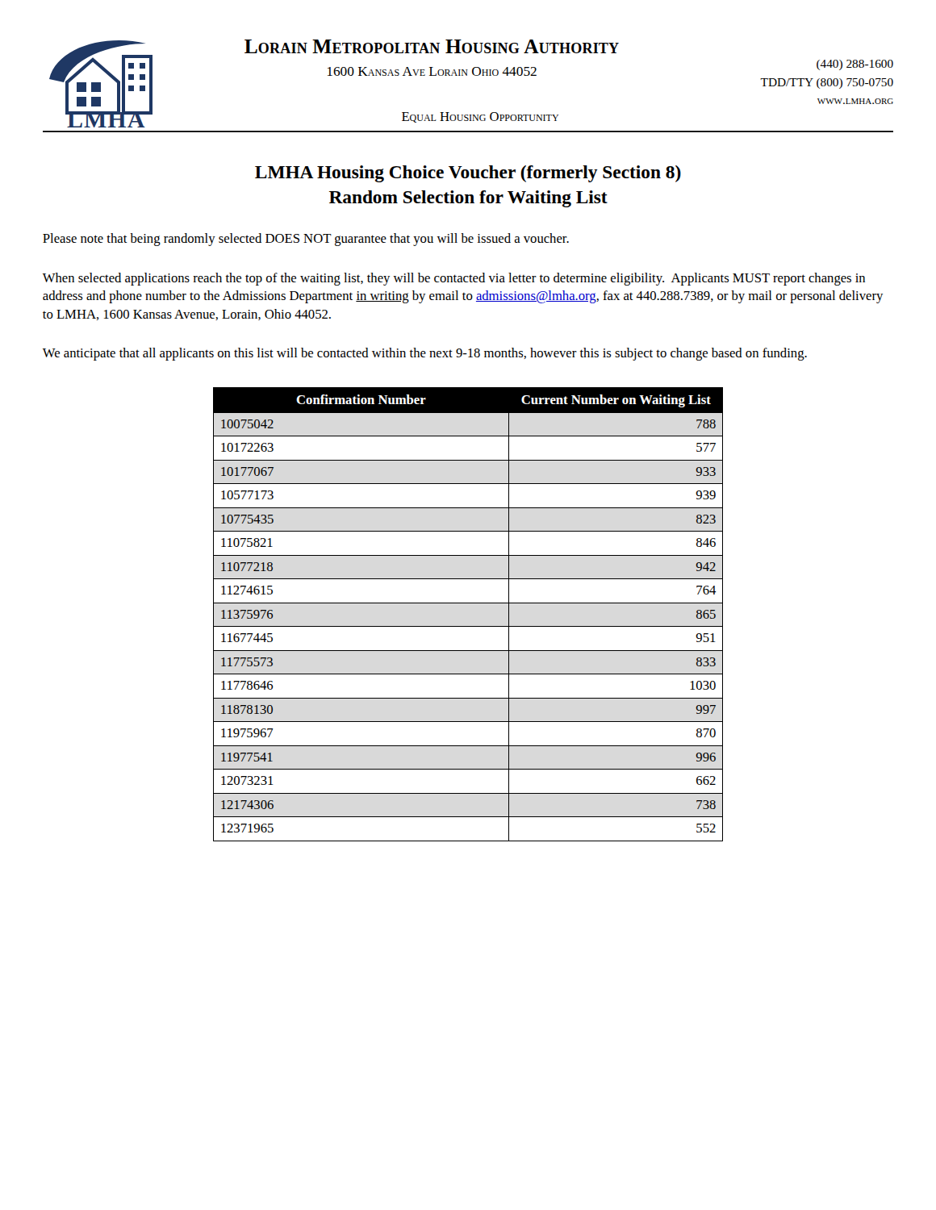LMHA Lorain Metropolitan Housing Authority logo LMHA
Lorain Metropolitan Housing Authority
1600 Kansas Ave Lorain Ohio 44052
(440) 288-1600
TDD/TTY (800) 750-0750
www.lmha.org
Equal Housing Opportunity
LMHA Housing Choice Voucher (formerly Section 8)
Random Selection for Waiting List
Please note that being randomly selected DOES NOT guarantee that you will be issued a voucher.
When selected applications reach the top of the waiting list, they will be contacted via letter to determine eligibility. Applicants MUST report changes in address and phone number to the Admissions Department in writing by email to admissions@lmha.org, fax at 440.288.7389, or by mail or personal delivery to LMHA, 1600 Kansas Avenue, Lorain, Ohio 44052.
We anticipate that all applicants on this list will be contacted within the next 9-18 months, however this is subject to change based on funding.
| Confirmation Number | Current Number on Waiting List |
| --- | --- |
| 10075042 | 788 |
| 10172263 | 577 |
| 10177067 | 933 |
| 10577173 | 939 |
| 10775435 | 823 |
| 11075821 | 846 |
| 11077218 | 942 |
| 11274615 | 764 |
| 11375976 | 865 |
| 11677445 | 951 |
| 11775573 | 833 |
| 11778646 | 1030 |
| 11878130 | 997 |
| 11975967 | 870 |
| 11977541 | 996 |
| 12073231 | 662 |
| 12174306 | 738 |
| 12371965 | 552 |